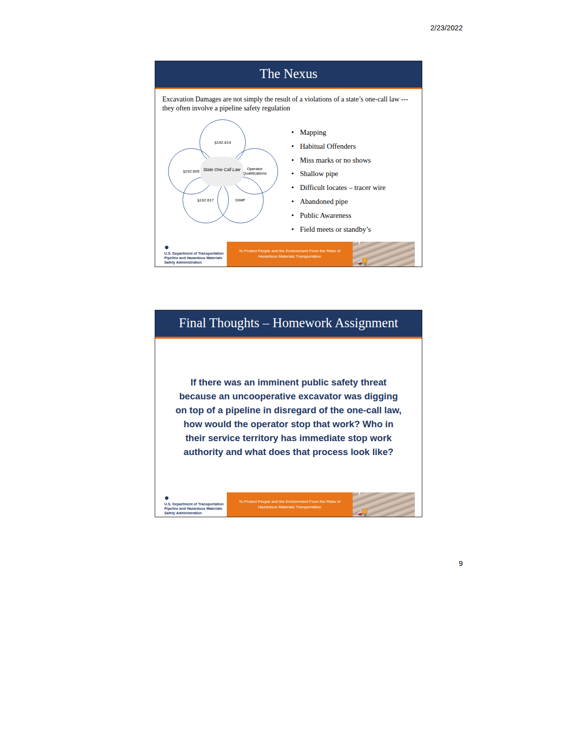2/23/2022
The Nexus
Excavation Damages are not simply the result of a violations of a state’s one-call law --- they often involve a pipeline safety regulation
§192.614
§192.605
Operator
Qualifications
§192.617
DIMP
State One Call Law
Mapping
Habitual Offenders
Miss marks or no shows
Shallow pipe
Difficult locates – tracer wire
Abandoned pipe
Public Awareness
Field meets or standby’s
● U.S. Department of Transportation Pipeline and Hazardous Materials
Safety Administration
To Protect People and the Environment From the Risks of
Hazardous Materials Transportation
✈
🚚
Final Thoughts – Homework Assignment
If there was an imminent public safety threat because an uncooperative excavator was digging on top of a pipeline in disregard of the one-call law, how would the operator stop that work? Who in their service territory has immediate stop work authority and what does that process look like?
● U.S. Department of Transportation Pipeline and Hazardous Materials
Safety Administration
To Protect People and the Environment From the Risks of
Hazardous Materials Transportation
✈
🚚
9